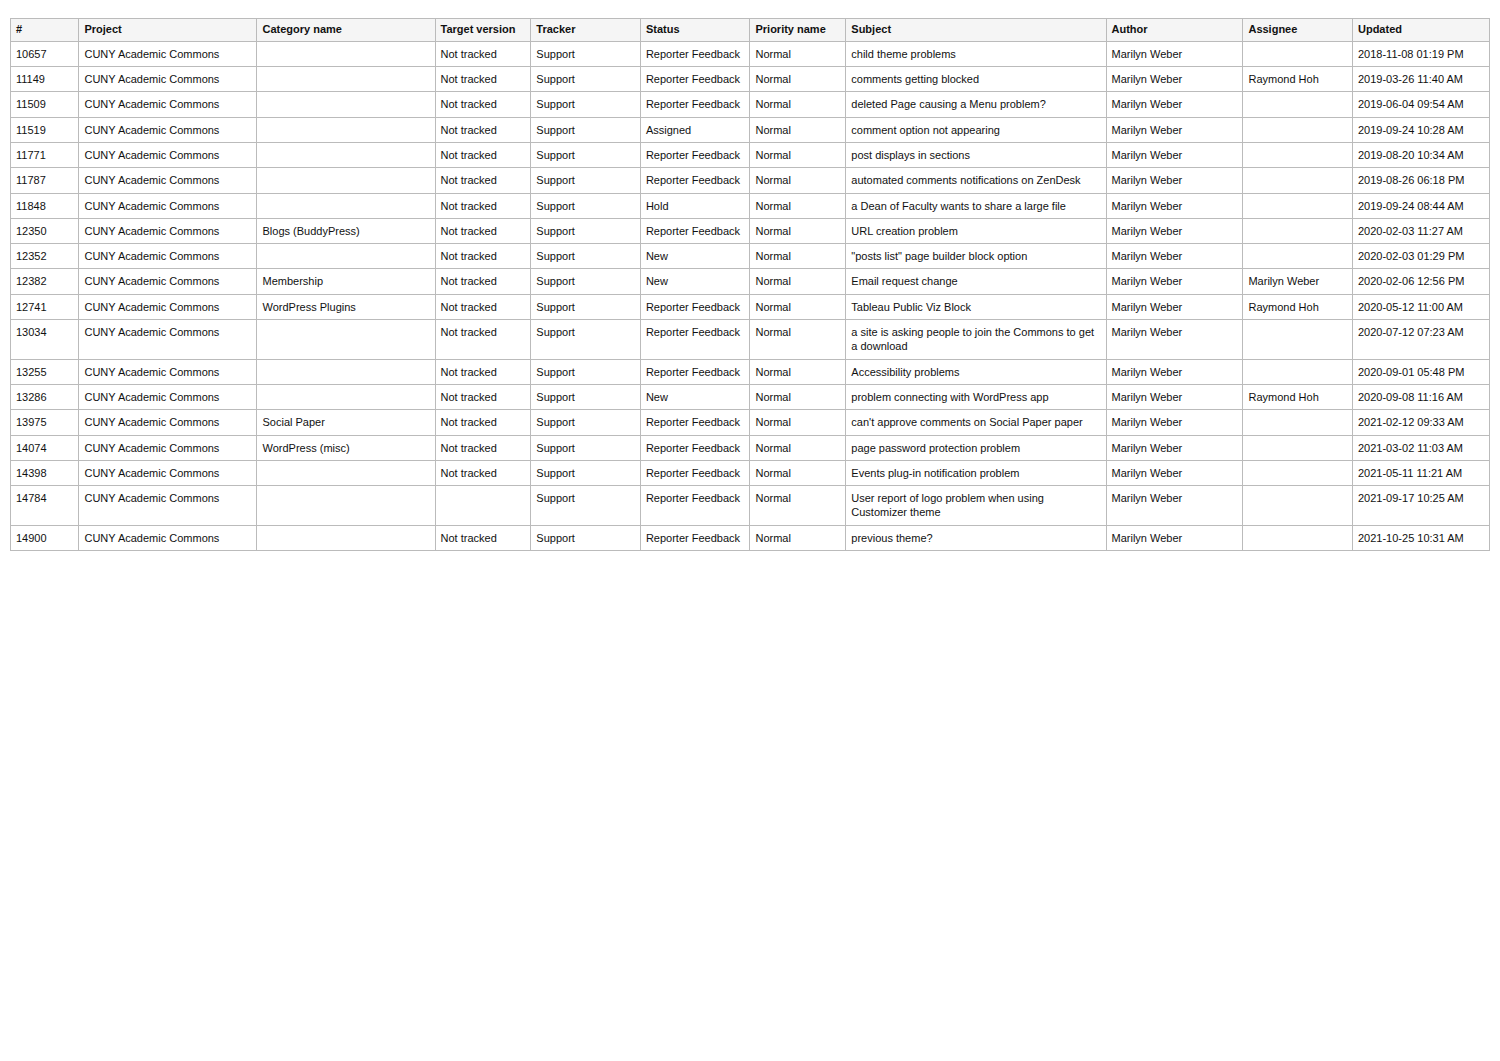Issue tracker listing
| # | Project | Category name | Target version | Tracker | Status | Priority name | Subject | Author | Assignee | Updated |
| --- | --- | --- | --- | --- | --- | --- | --- | --- | --- | --- |
| 10657 | CUNY Academic Commons | | Not tracked | Support | Reporter Feedback | Normal | child theme problems | Marilyn Weber | | 2018-11-08 01:19 PM |
| 11149 | CUNY Academic Commons | | Not tracked | Support | Reporter Feedback | Normal | comments getting blocked | Marilyn Weber | Raymond Hoh | 2019-03-26 11:40 AM |
| 11509 | CUNY Academic Commons | | Not tracked | Support | Reporter Feedback | Normal | deleted Page causing a Menu problem? | Marilyn Weber | | 2019-06-04 09:54 AM |
| 11519 | CUNY Academic Commons | | Not tracked | Support | Assigned | Normal | comment option not appearing | Marilyn Weber | | 2019-09-24 10:28 AM |
| 11771 | CUNY Academic Commons | | Not tracked | Support | Reporter Feedback | Normal | post displays in sections | Marilyn Weber | | 2019-08-20 10:34 AM |
| 11787 | CUNY Academic Commons | | Not tracked | Support | Reporter Feedback | Normal | automated comments notifications on ZenDesk | Marilyn Weber | | 2019-08-26 06:18 PM |
| 11848 | CUNY Academic Commons | | Not tracked | Support | Hold | Normal | a Dean of Faculty wants to share a large file | Marilyn Weber | | 2019-09-24 08:44 AM |
| 12350 | CUNY Academic Commons | Blogs (BuddyPress) | Not tracked | Support | Reporter Feedback | Normal | URL creation problem | Marilyn Weber | | 2020-02-03 11:27 AM |
| 12352 | CUNY Academic Commons | | Not tracked | Support | New | Normal | "posts list" page builder block option | Marilyn Weber | | 2020-02-03 01:29 PM |
| 12382 | CUNY Academic Commons | Membership | Not tracked | Support | New | Normal | Email request change | Marilyn Weber | Marilyn Weber | 2020-02-06 12:56 PM |
| 12741 | CUNY Academic Commons | WordPress Plugins | Not tracked | Support | Reporter Feedback | Normal | Tableau Public Viz Block | Marilyn Weber | Raymond Hoh | 2020-05-12 11:00 AM |
| 13034 | CUNY Academic Commons | | Not tracked | Support | Reporter Feedback | Normal | a site is asking people to join the Commons to get a download | Marilyn Weber | | 2020-07-12 07:23 AM |
| 13255 | CUNY Academic Commons | | Not tracked | Support | Reporter Feedback | Normal | Accessibility problems | Marilyn Weber | | 2020-09-01 05:48 PM |
| 13286 | CUNY Academic Commons | | Not tracked | Support | New | Normal | problem connecting with WordPress app | Marilyn Weber | Raymond Hoh | 2020-09-08 11:16 AM |
| 13975 | CUNY Academic Commons | Social Paper | Not tracked | Support | Reporter Feedback | Normal | can't approve comments on Social Paper paper | Marilyn Weber | | 2021-02-12 09:33 AM |
| 14074 | CUNY Academic Commons | WordPress (misc) | Not tracked | Support | Reporter Feedback | Normal | page password protection problem | Marilyn Weber | | 2021-03-02 11:03 AM |
| 14398 | CUNY Academic Commons | | Not tracked | Support | Reporter Feedback | Normal | Events plug-in notification problem | Marilyn Weber | | 2021-05-11 11:21 AM |
| 14784 | CUNY Academic Commons | | | Support | Reporter Feedback | Normal | User report of logo problem when using Customizer theme | Marilyn Weber | | 2021-09-17 10:25 AM |
| 14900 | CUNY Academic Commons | | Not tracked | Support | Reporter Feedback | Normal | previous theme? | Marilyn Weber | | 2021-10-25 10:31 AM |